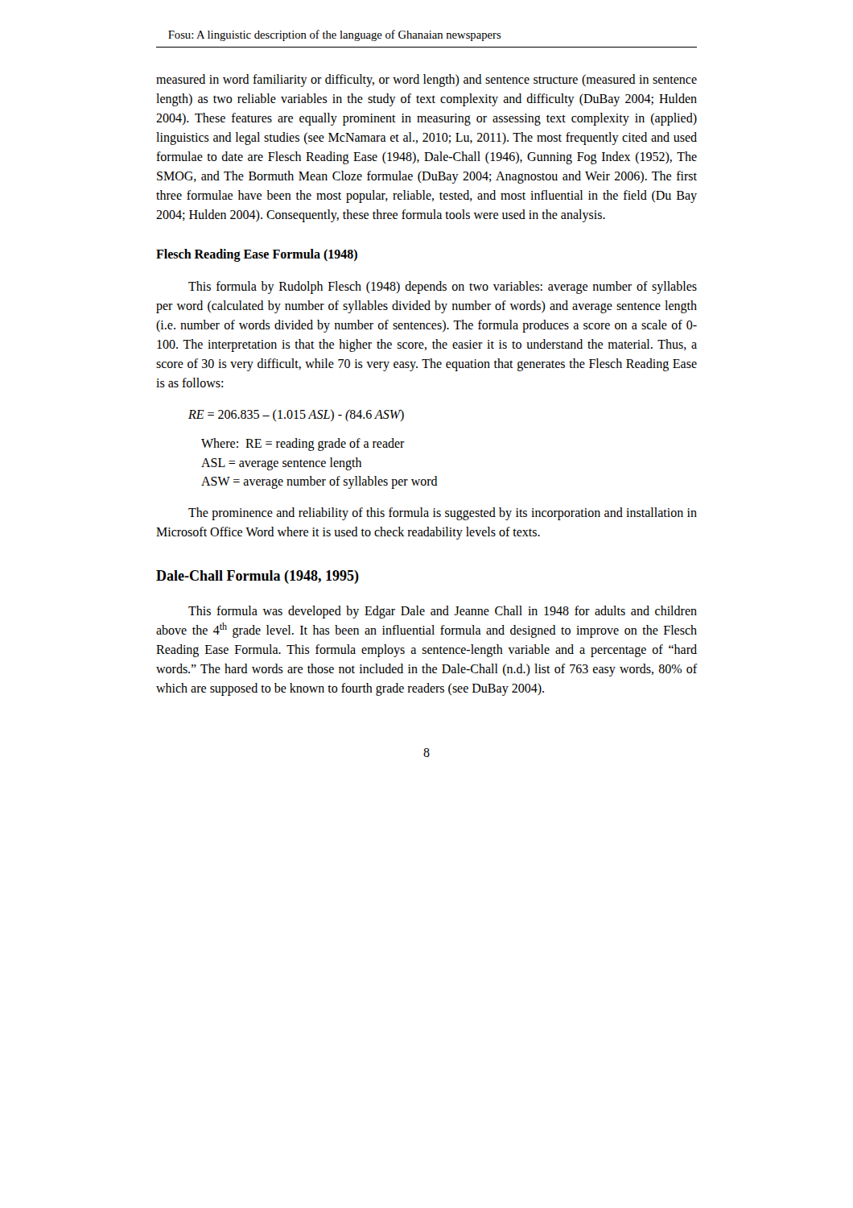Fosu: A linguistic description of the language of Ghanaian newspapers
measured in word familiarity or difficulty, or word length) and sentence structure (measured in sentence length) as two reliable variables in the study of text complexity and difficulty (DuBay 2004; Hulden 2004). These features are equally prominent in measuring or assessing text complexity in (applied) linguistics and legal studies (see McNamara et al., 2010; Lu, 2011). The most frequently cited and used formulae to date are Flesch Reading Ease (1948), Dale-Chall (1946), Gunning Fog Index (1952), The SMOG, and The Bormuth Mean Cloze formulae (DuBay 2004; Anagnostou and Weir 2006). The first three formulae have been the most popular, reliable, tested, and most influential in the field (Du Bay 2004; Hulden 2004). Consequently, these three formula tools were used in the analysis.
Flesch Reading Ease Formula (1948)
This formula by Rudolph Flesch (1948) depends on two variables: average number of syllables per word (calculated by number of syllables divided by number of words) and average sentence length (i.e. number of words divided by number of sentences). The formula produces a score on a scale of 0-100. The interpretation is that the higher the score, the easier it is to understand the material. Thus, a score of 30 is very difficult, while 70 is very easy. The equation that generates the Flesch Reading Ease is as follows:
RE = 206.835 – (1.015 ASL) - (84.6 ASW)
Where: RE = reading grade of a reader
ASL = average sentence length
ASW = average number of syllables per word
The prominence and reliability of this formula is suggested by its incorporation and installation in Microsoft Office Word where it is used to check readability levels of texts.
Dale-Chall Formula (1948, 1995)
This formula was developed by Edgar Dale and Jeanne Chall in 1948 for adults and children above the 4th grade level. It has been an influential formula and designed to improve on the Flesch Reading Ease Formula. This formula employs a sentence-length variable and a percentage of “hard words.” The hard words are those not included in the Dale-Chall (n.d.) list of 763 easy words, 80% of which are supposed to be known to fourth grade readers (see DuBay 2004).
8